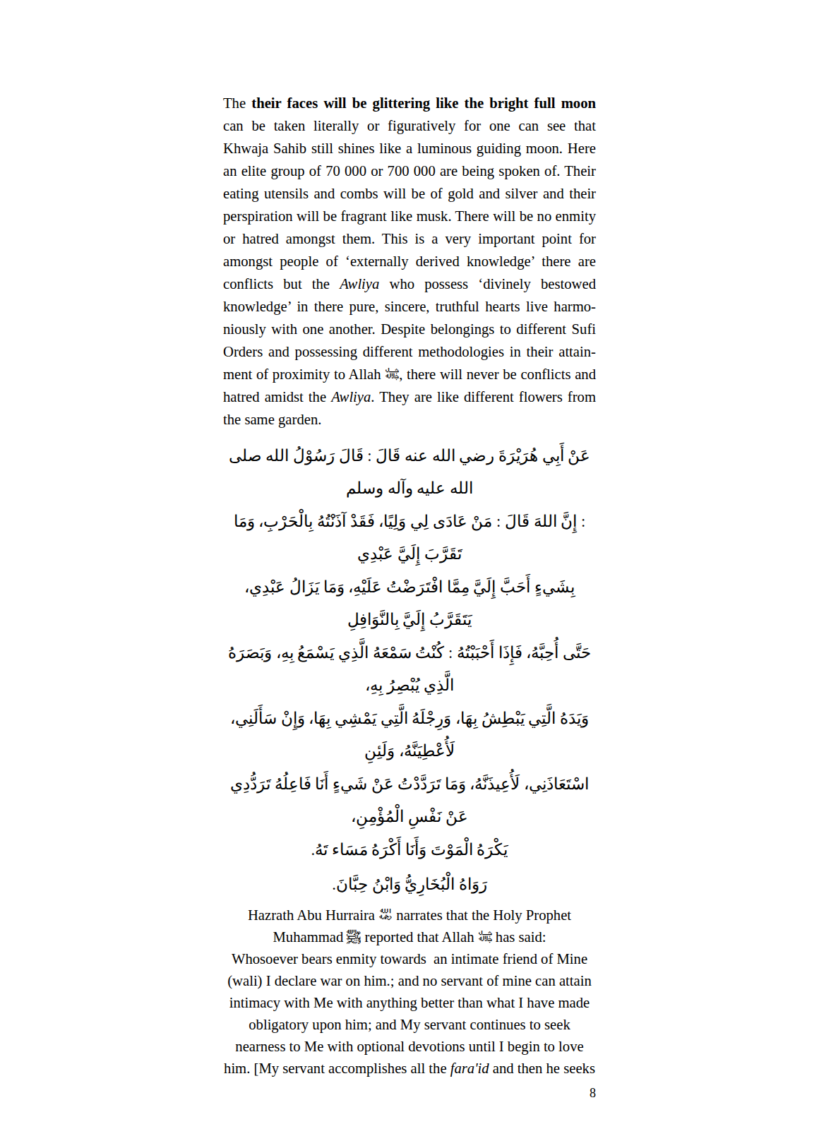The their faces will be glittering like the bright full moon can be taken literally or figuratively for one can see that Khwaja Sahib still shines like a luminous guiding moon. Here an elite group of 70 000 or 700 000 are being spoken of. Their eating utensils and combs will be of gold and silver and their perspiration will be fragrant like musk. There will be no enmity or hatred amongst them. This is a very important point for amongst people of ‘externally derived knowledge’ there are conflicts but the Awliya who possess ‘divinely bestowed knowledge’ in there pure, sincere, truthful hearts live harmoniously with one another. Despite belongings to different Sufi Orders and possessing different methodologies in their attainment of proximity to Allah ﷻ, there will never be conflicts and hatred amidst the Awliya. They are like different flowers from the same garden.
عَنْ أَبِي هُرَيْرَةَ رضي الله عنه قَالَ : قَالَ رَسُوْلُ الله صلى الله عليه وآله وسلم : إِنَّ اللهَ قَالَ : مَنْ عَادَى لِي وَلِيًا، فَقَدْ آذَنْتُهُ بِالْحَرْبِ، وَمَا تَقَرَّبَ إِلَيَّ عَبْدِي بِشَيءٍ أَحَبَّ إِلَيَّ مِمَّا افْتَرَضْتُ عَلَيْهِ، وَمَا يَزَالُ عَبْدِي، يَتَقَرَّبُ إِلَيَّ بِالنَّوَافِلِ حَتَّى أُحِبَّهُ، فَإِذَا أَحْبَبْتُهُ : كُنْتُ سَمْعَهُ الَّذِي يَسْمَعُ بِهِ، وَبَصَرَهُ الَّذِي يُبْصِرُ بِهِ، وَيَدَهُ الَّتِي يَبْطِشُ بِهَا، وَرِجْلَهُ الَّتِي يَمْشِي بِهَا، وَإِنْ سَأَلَنِي، لَأُعْطِيَنَّهُ، وَلَئِنِ اسْتَعَاذَنِي، لَأُعِيذَنَّهُ، وَمَا تَرَدَّدْتُ عَنْ شَيءٍ أَنَا فَاعِلُهُ تَرَدُّدِي عَنْ نَفْسِ الْمُؤْمِنِ، يَكْرَهُ الْمَوْتَ وَأَنَا أَكْرَهُ مَسَاء تَهُ.
رَوَاهُ الْبُخَارِيُّ وَابْنُ حِبَّانَ.
Hazrath Abu Hurraira ﵀ narrates that the Holy Prophet Muhammad ﷺ reported that Allah ﷻ has said: Whosoever bears enmity towards an intimate friend of Mine (wali) I declare war on him.; and no servant of mine can attain intimacy with Me with anything better than what I have made obligatory upon him; and My servant continues to seek nearness to Me with optional devotions until I begin to love him. [My servant accomplishes all the fara'id and then he seeks
8